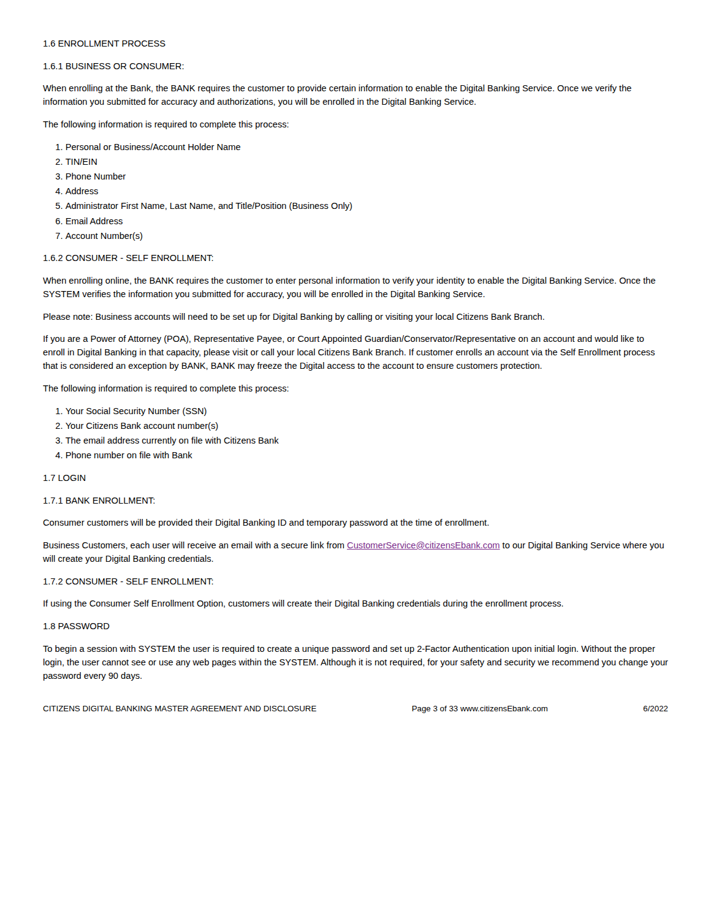1.6 ENROLLMENT PROCESS
1.6.1 BUSINESS OR CONSUMER:
When enrolling at the Bank, the BANK requires the customer to provide certain information to enable the Digital Banking Service. Once we verify the information you submitted for accuracy and authorizations, you will be enrolled in the Digital Banking Service.
The following information is required to complete this process:
Personal or Business/Account Holder Name
TIN/EIN
Phone Number
Address
Administrator First Name, Last Name, and Title/Position (Business Only)
Email Address
Account Number(s)
1.6.2 CONSUMER - SELF ENROLLMENT:
When enrolling online, the BANK requires the customer to enter personal information to verify your identity to enable the Digital Banking Service. Once the SYSTEM verifies the information you submitted for accuracy, you will be enrolled in the Digital Banking Service.
Please note: Business accounts will need to be set up for Digital Banking by calling or visiting your local Citizens Bank Branch.
If you are a Power of Attorney (POA), Representative Payee, or Court Appointed Guardian/Conservator/Representative on an account and would like to enroll in Digital Banking in that capacity, please visit or call your local Citizens Bank Branch. If customer enrolls an account via the Self Enrollment process that is considered an exception by BANK, BANK may freeze the Digital access to the account to ensure customers protection.
The following information is required to complete this process:
Your Social Security Number (SSN)
Your Citizens Bank account number(s)
The email address currently on file with Citizens Bank
Phone number on file with Bank
1.7 LOGIN
1.7.1 BANK ENROLLMENT:
Consumer customers will be provided their Digital Banking ID and temporary password at the time of enrollment.
Business Customers, each user will receive an email with a secure link from CustomerService@citizensEbank.com to our Digital Banking Service where you will create your Digital Banking credentials.
1.7.2 CONSUMER - SELF ENROLLMENT:
If using the Consumer Self Enrollment Option, customers will create their Digital Banking credentials during the enrollment process.
1.8 PASSWORD
To begin a session with SYSTEM the user is required to create a unique password and set up 2-Factor Authentication upon initial login. Without the proper login, the user cannot see or use any web pages within the SYSTEM. Although it is not required, for your safety and security we recommend you change your password every 90 days.
CITIZENS DIGITAL BANKING MASTER AGREEMENT AND DISCLOSURE Page 3 of 33 www.citizensEbank.com 6/2022